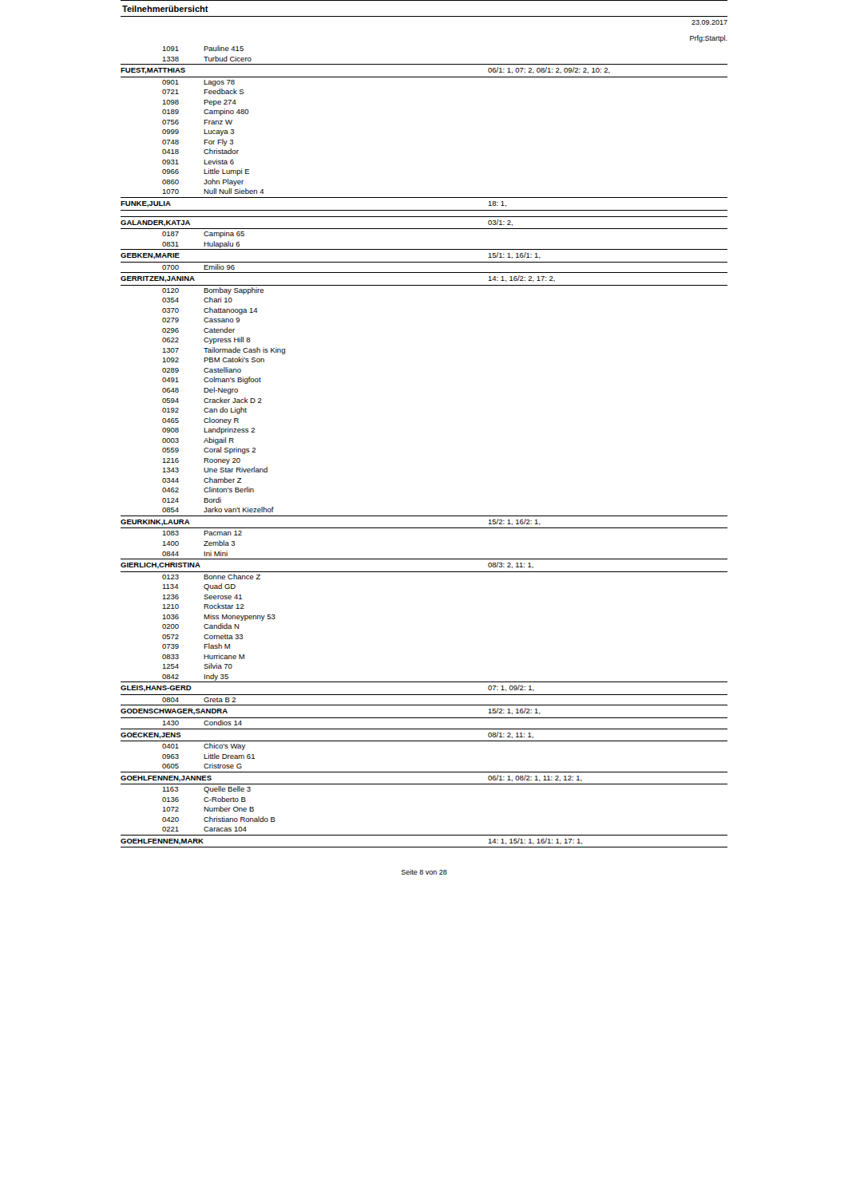Teilnehmerübersicht
23.09.2017
Prfg:Startpl.
| 1091 | Pauline 415 |
| 1338 | Turbud Cicero |
| FUEST,MATTHIAS | 06/1: 1, 07: 2, 08/1: 2, 09/2: 2, 10: 2, |
| 0901 | Lagos 78 |
| 0721 | Feedback S |
| 1098 | Pepe 274 |
| 0189 | Campino 480 |
| 0756 | Franz W |
| 0999 | Lucaya 3 |
| 0748 | For Fly 3 |
| 0418 | Christador |
| 0931 | Levista 6 |
| 0966 | Little Lumpi E |
| 0860 | John Player |
| 1070 | Null Null Sieben 4 |
| FUNKE,JULIA | 18: 1, |
| GALANDER,KATJA | 03/1: 2, |
| 0187 | Campina 65 |
| 0831 | Hulapalu 6 |
| GEBKEN,MARIE | 15/1: 1, 16/1: 1, |
| 0700 | Emilio 96 |
| GERRITZEN,JANINA | 14: 1, 16/2: 2, 17: 2, |
| 0120 | Bombay Sapphire |
| 0354 | Chari 10 |
| 0370 | Chattanooga 14 |
| 0279 | Cassano 9 |
| 0296 | Catender |
| 0622 | Cypress Hill 8 |
| 1307 | Tailormade Cash is King |
| 1092 | PBM Catoki's Son |
| 0289 | Castelliano |
| 0491 | Colman's Bigfoot |
| 0648 | Del-Negro |
| 0594 | Cracker Jack D 2 |
| 0192 | Can do Light |
| 0465 | Clooney R |
| 0908 | Landprinzess 2 |
| 0003 | Abigail R |
| 0559 | Coral Springs 2 |
| 1216 | Rooney 20 |
| 1343 | Une Star Riverland |
| 0344 | Chamber Z |
| 0462 | Clinton's Berlin |
| 0124 | Bordi |
| 0854 | Jarko van't Kiezelhof |
| GEURKINK,LAURA | 15/2: 1, 16/2: 1, |
| 1083 | Pacman 12 |
| 1400 | Zembla 3 |
| 0844 | Ini Mini |
| GIERLICH,CHRISTINA | 08/3: 2, 11: 1, |
| 0123 | Bonne Chance Z |
| 1134 | Quad GD |
| 1236 | Seerose 41 |
| 1210 | Rockstar 12 |
| 1036 | Miss Moneypenny 53 |
| 0200 | Candida N |
| 0572 | Cornetta 33 |
| 0739 | Flash M |
| 0833 | Hurricane M |
| 1254 | Silvia 70 |
| 0842 | Indy 35 |
| GLEIS,HANS-GERD | 07: 1, 09/2: 1, |
| 0804 | Greta B 2 |
| GODENSCHWAGER,SANDRA | 15/2: 1, 16/2: 1, |
| 1430 | Condios 14 |
| GOECKEN,JENS | 08/1: 2, 11: 1, |
| 0401 | Chico's Way |
| 0963 | Little Dream 61 |
| 0605 | Cristrose G |
| GOEHLFENNEN,JANNES | 06/1: 1, 08/2: 1, 11: 2, 12: 1, |
| 1163 | Quelle Belle 3 |
| 0136 | C-Roberto B |
| 1072 | Number One B |
| 0420 | Christiano Ronaldo B |
| 0221 | Caracas 104 |
| GOEHLFENNEN,MARK | 14: 1, 15/1: 1, 16/1: 1, 17: 1, |
Seite 8 von 28